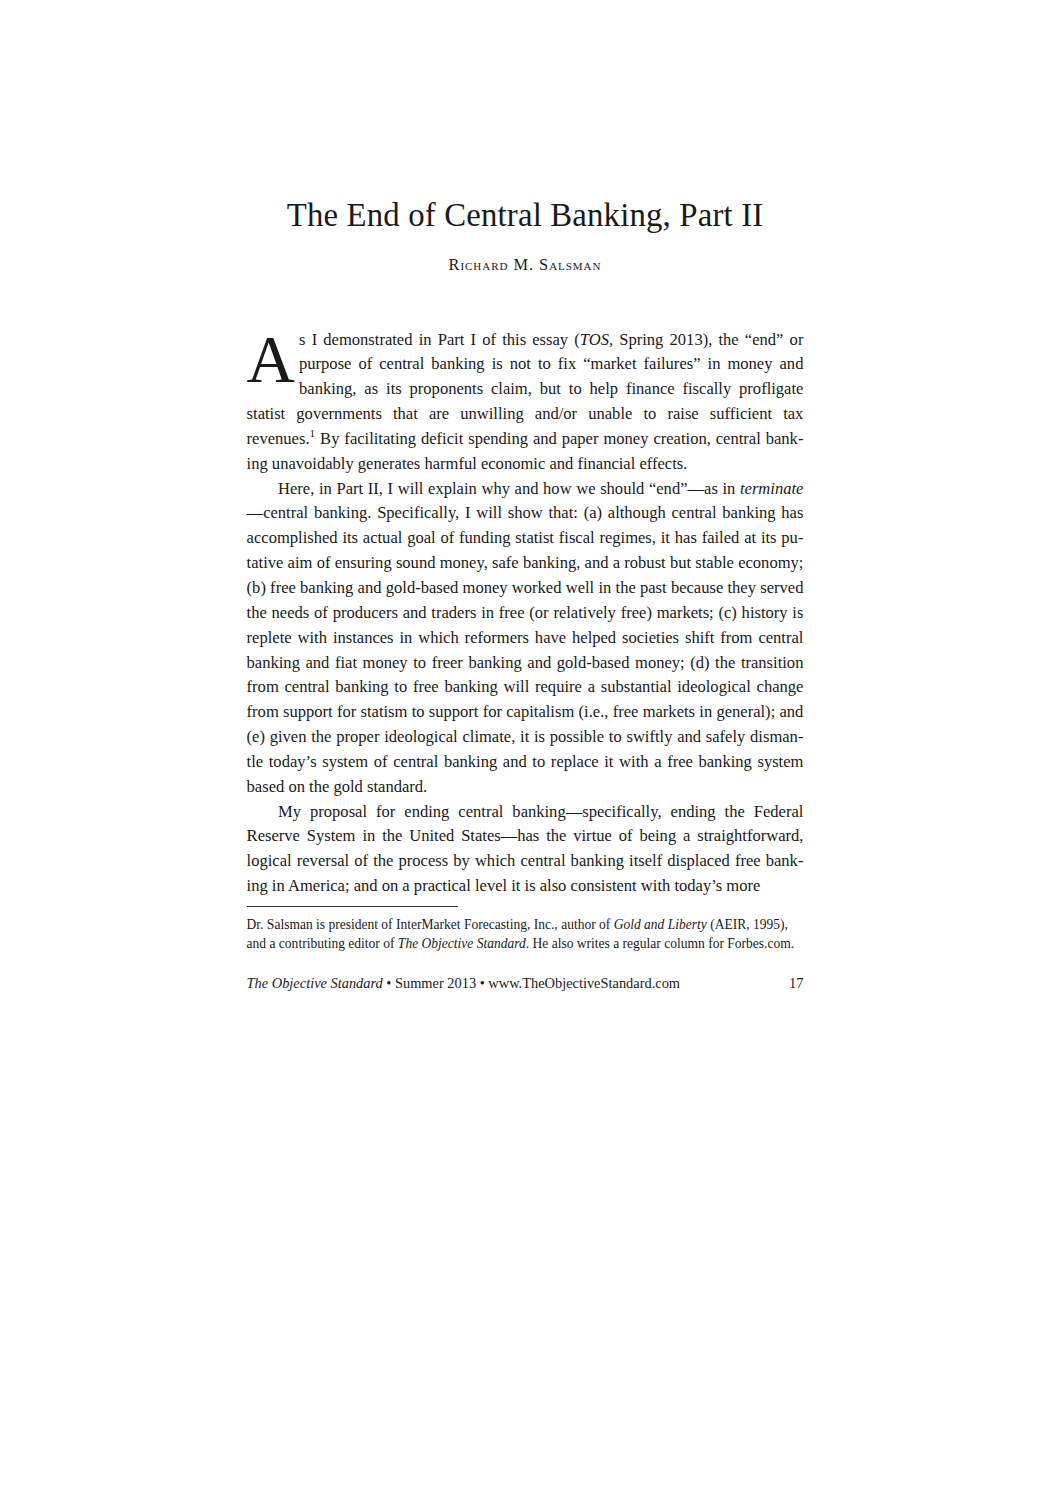The End of Central Banking, Part II
Richard M. Salsman
As I demonstrated in Part I of this essay (TOS, Spring 2013), the “end” or purpose of central banking is not to fix “market failures” in money and banking, as its proponents claim, but to help finance fiscally profligate statist governments that are unwilling and/or unable to raise sufficient tax revenues.1 By facilitating deficit spending and paper money creation, central banking unavoidably generates harmful economic and financial effects.
Here, in Part II, I will explain why and how we should “end”—as in terminate—central banking. Specifically, I will show that: (a) although central banking has accomplished its actual goal of funding statist fiscal regimes, it has failed at its putative aim of ensuring sound money, safe banking, and a robust but stable economy; (b) free banking and gold-based money worked well in the past because they served the needs of producers and traders in free (or relatively free) markets; (c) history is replete with instances in which reformers have helped societies shift from central banking and fiat money to freer banking and gold-based money; (d) the transition from central banking to free banking will require a substantial ideological change from support for statism to support for capitalism (i.e., free markets in general); and (e) given the proper ideological climate, it is possible to swiftly and safely dismantle today’s system of central banking and to replace it with a free banking system based on the gold standard.
My proposal for ending central banking—specifically, ending the Federal Reserve System in the United States—has the virtue of being a straightforward, logical reversal of the process by which central banking itself displaced free banking in America; and on a practical level it is also consistent with today’s more
Dr. Salsman is president of InterMarket Forecasting, Inc., author of Gold and Liberty (AEIR, 1995), and a contributing editor of The Objective Standard. He also writes a regular column for Forbes.com.
The Objective Standard • Summer 2013 • www.TheObjectiveStandard.com 17